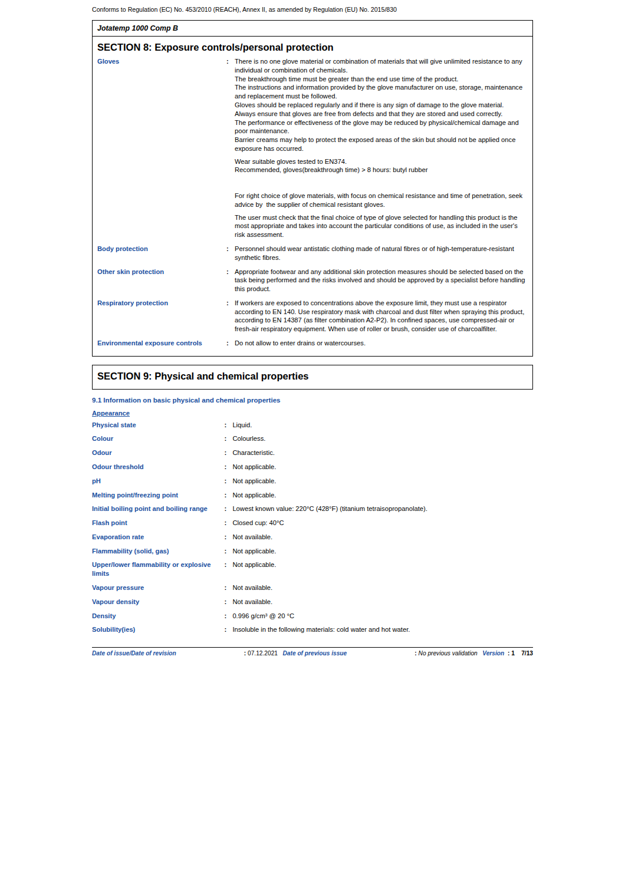Conforms to Regulation (EC) No. 453/2010 (REACH), Annex II, as amended by Regulation (EU) No. 2015/830
Jotatemp 1000 Comp B
SECTION 8: Exposure controls/personal protection
| Gloves | : | There is no one glove material or combination of materials that will give unlimited resistance to any individual or combination of chemicals. The breakthrough time must be greater than the end use time of the product. The instructions and information provided by the glove manufacturer on use, storage, maintenance and replacement must be followed. Gloves should be replaced regularly and if there is any sign of damage to the glove material. Always ensure that gloves are free from defects and that they are stored and used correctly. The performance or effectiveness of the glove may be reduced by physical/chemical damage and poor maintenance. Barrier creams may help to protect the exposed areas of the skin but should not be applied once exposure has occurred. Wear suitable gloves tested to EN374. Recommended, gloves(breakthrough time) > 8 hours: butyl rubber For right choice of glove materials, with focus on chemical resistance and time of penetration, seek advice by the supplier of chemical resistant gloves. The user must check that the final choice of type of glove selected for handling this product is the most appropriate and takes into account the particular conditions of use, as included in the user's risk assessment. |
| Body protection | : | Personnel should wear antistatic clothing made of natural fibres or of high-temperature-resistant synthetic fibres. |
| Other skin protection | : | Appropriate footwear and any additional skin protection measures should be selected based on the task being performed and the risks involved and should be approved by a specialist before handling this product. |
| Respiratory protection | : | If workers are exposed to concentrations above the exposure limit, they must use a respirator according to EN 140. Use respiratory mask with charcoal and dust filter when spraying this product, according to EN 14387 (as filter combination A2-P2). In confined spaces, use compressed-air or fresh-air respiratory equipment. When use of roller or brush, consider use of charcoalfilter. |
| Environmental exposure controls | : | Do not allow to enter drains or watercourses. |
SECTION 9: Physical and chemical properties
9.1 Information on basic physical and chemical properties
Appearance
| Physical state | : | Liquid. |
| Colour | : | Colourless. |
| Odour | : | Characteristic. |
| Odour threshold | : | Not applicable. |
| pH | : | Not applicable. |
| Melting point/freezing point | : | Not applicable. |
| Initial boiling point and boiling range | : | Lowest known value: 220°C (428°F) (titanium tetraisopropanolate). |
| Flash point | : | Closed cup: 40°C |
| Evaporation rate | : | Not available. |
| Flammability (solid, gas) | : | Not applicable. |
| Upper/lower flammability or explosive limits | : | Not applicable. |
| Vapour pressure | : | Not available. |
| Vapour density | : | Not available. |
| Density | : | 0.996 g/cm³ @ 20 °C |
| Solubility(ies) | : | Insoluble in the following materials: cold water and hot water. |
Date of issue/Date of revision
: 07.12.2021 Date of previous issue
: No previous validation Version : 1 7/13